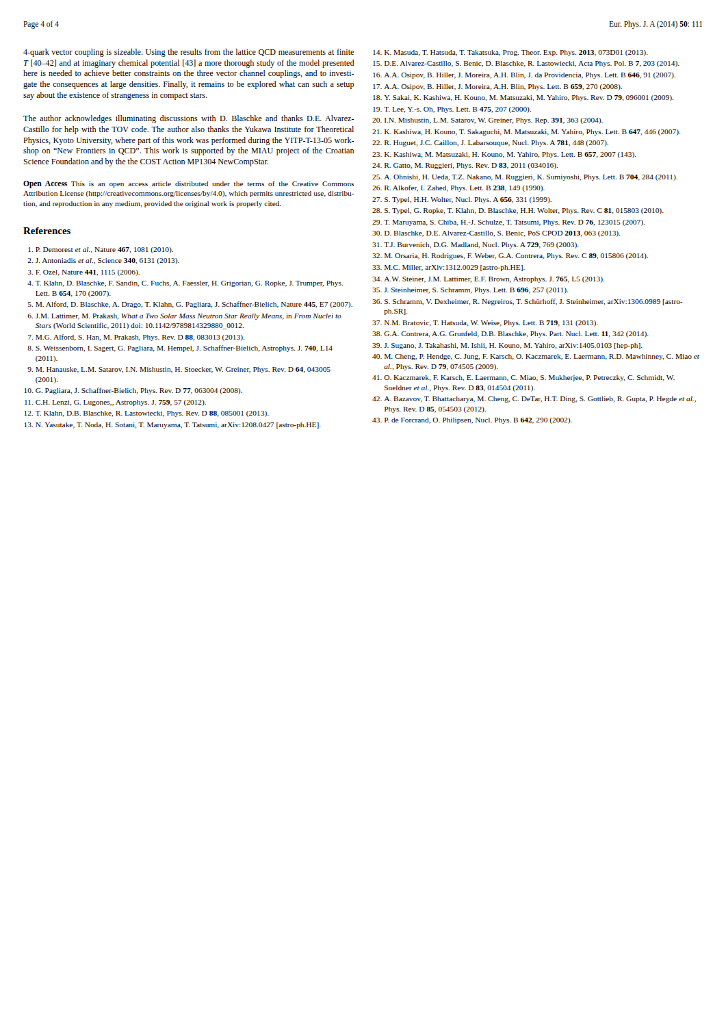Page 4 of 4
Eur. Phys. J. A (2014) 50: 111
4-quark vector coupling is sizeable. Using the results from the lattice QCD measurements at finite T [40–42] and at imaginary chemical potential [43] a more thorough study of the model presented here is needed to achieve better constraints on the three vector channel couplings, and to investigate the consequences at large densities. Finally, it remains to be explored what can such a setup say about the existence of strangeness in compact stars.
The author acknowledges illuminating discussions with D. Blaschke and thanks D.E. Alvarez-Castillo for help with the TOV code. The author also thanks the Yukawa Institute for Theoretical Physics, Kyoto University, where part of this work was performed during the YITP-T-13-05 workshop on “New Frontiers in QCD”. This work is supported by the MIAU project of the Croatian Science Foundation and by the the COST Action MP1304 NewCompStar.
Open Access This is an open access article distributed under the terms of the Creative Commons Attribution License (http://creativecommons.org/licenses/by/4.0), which permits unrestricted use, distribution, and reproduction in any medium, provided the original work is properly cited.
References
P. Demorest et al., Nature 467, 1081 (2010).
J. Antoniadis et al., Science 340, 6131 (2013).
F. Ozel, Nature 441, 1115 (2006).
T. Klahn, D. Blaschke, F. Sandin, C. Fuchs, A. Faessler, H. Grigorian, G. Ropke, J. Trumper, Phys. Lett. B 654, 170 (2007).
M. Alford, D. Blaschke, A. Drago, T. Klahn, G. Pagliara, J. Schaffner-Bielich, Nature 445, E7 (2007).
J.M. Lattimer, M. Prakash, What a Two Solar Mass Neutron Star Really Means, in From Nuclei to Stars (World Scientific, 2011) doi: 10.1142/9789814329880_0012.
M.G. Alford, S. Han, M. Prakash, Phys. Rev. D 88, 083013 (2013).
S. Weissenborn, I. Sagert, G. Pagliara, M. Hempel, J. Schaffner-Bielich, Astrophys. J. 740, L14 (2011).
M. Hanauske, L.M. Satarov, I.N. Mishustin, H. Stoecker, W. Greiner, Phys. Rev. D 64, 043005 (2001).
G. Pagliara, J. Schaffner-Bielich, Phys. Rev. D 77, 063004 (2008).
C.H. Lenzi, G. Lugones,, Astrophys. J. 759, 57 (2012).
T. Klahn, D.B. Blaschke, R. Lastowiecki, Phys. Rev. D 88, 085001 (2013).
N. Yasutake, T. Noda, H. Sotani, T. Maruyama, T. Tatsumi, arXiv:1208.0427 [astro-ph.HE].
K. Masuda, T. Hatsuda, T. Takatsuka, Prog. Theor. Exp. Phys. 2013, 073D01 (2013).
D.E. Alvarez-Castillo, S. Benic, D. Blaschke, R. Lastowiecki, Acta Phys. Pol. B 7, 203 (2014).
A.A. Osipov, B. Hiller, J. Moreira, A.H. Blin, J. da Providencia, Phys. Lett. B 646, 91 (2007).
A.A. Osipov, B. Hiller, J. Moreira, A.H. Blin, Phys. Lett. B 659, 270 (2008).
Y. Sakai, K. Kashiwa, H. Kouno, M. Matsuzaki, M. Yahiro, Phys. Rev. D 79, 096001 (2009).
T. Lee, Y.-s. Oh, Phys. Lett. B 475, 207 (2000).
I.N. Mishustin, L.M. Satarov, W. Greiner, Phys. Rep. 391, 363 (2004).
K. Kashiwa, H. Kouno, T. Sakaguchi, M. Matsuzaki, M. Yahiro, Phys. Lett. B 647, 446 (2007).
R. Huguet, J.C. Caillon, J. Labarsouque, Nucl. Phys. A 781, 448 (2007).
K. Kashiwa, M. Matsuzaki, H. Kouno, M. Yahiro, Phys. Lett. B 657, 2007 (143).
R. Gatto, M. Ruggieri, Phys. Rev. D 83, 2011 (034016).
A. Ohnishi, H. Ueda, T.Z. Nakano, M. Ruggieri, K. Sumiyoshi, Phys. Lett. B 704, 284 (2011).
R. Alkofer, I. Zahed, Phys. Lett. B 238, 149 (1990).
S. Typel, H.H. Wolter, Nucl. Phys. A 656, 331 (1999).
S. Typel, G. Ropke, T. Klahn, D. Blaschke, H.H. Wolter, Phys. Rev. C 81, 015803 (2010).
T. Maruyama, S. Chiba, H.-J. Schulze, T. Tatsumi, Phys. Rev. D 76, 123015 (2007).
D. Blaschke, D.E. Alvarez-Castillo, S. Benic, PoS CPOD 2013, 063 (2013).
T.J. Burvenich, D.G. Madland, Nucl. Phys. A 729, 769 (2003).
M. Orsaria, H. Rodrigues, F. Weber, G.A. Contrera, Phys. Rev. C 89, 015806 (2014).
M.C. Miller, arXiv:1312.0029 [astro-ph.HE].
A.W. Steiner, J.M. Lattimer, E.F. Brown, Astrophys. J. 765, L5 (2013).
J. Steinheimer, S. Schramm, Phys. Lett. B 696, 257 (2011).
S. Schramm, V. Dexheimer, R. Negreiros, T. Schürhoff, J. Steinheimer, arXiv:1306.0989 [astro-ph.SR].
N.M. Bratovic, T. Hatsuda, W. Weise, Phys. Lett. B 719, 131 (2013).
G.A. Contrera, A.G. Grunfeld, D.B. Blaschke, Phys. Part. Nucl. Lett. 11, 342 (2014).
J. Sugano, J. Takahashi, M. Ishii, H. Kouno, M. Yahiro, arXiv:1405.0103 [hep-ph].
M. Cheng, P. Hendge, C. Jung, F. Karsch, O. Kaczmarek, E. Laermann, R.D. Mawhinney, C. Miao et al., Phys. Rev. D 79, 074505 (2009).
O. Kaczmarek, F. Karsch, E. Laermann, C. Miao, S. Mukherjee, P. Petreczky, C. Schmidt, W. Soeldner et al., Phys. Rev. D 83, 014504 (2011).
A. Bazavov, T. Bhattacharya, M. Cheng, C. DeTar, H.T. Ding, S. Gottlieb, R. Gupta, P. Hegde et al., Phys. Rev. D 85, 054503 (2012).
P. de Forcrand, O. Philipsen, Nucl. Phys. B 642, 290 (2002).